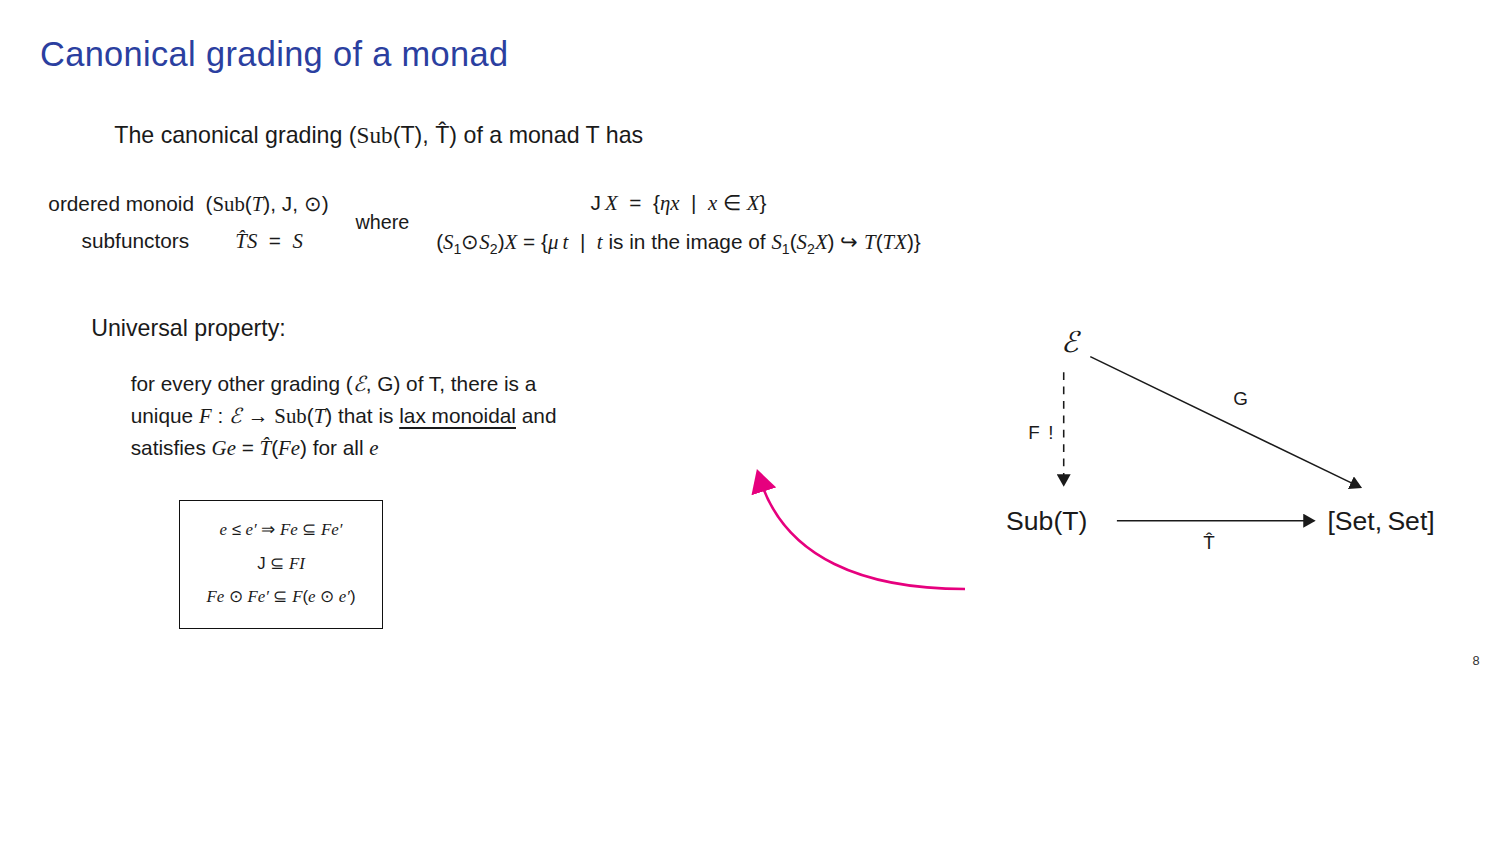Canonical grading of a monad
The canonical grading (Sub(T), T̂) of a monad T has
ordered monoid (Sub(T), J, ⊙)
subfunctors T̂S = S
where
J X = {ηx | x ∈ X}
(S1⊙S2)X = {μ t | t is in the image of S1(S2X) ↪ T(TX)}
Universal property:
for every other grading (ℰ, G) of T, there is a unique F : ℰ → Sub(T) that is lax monoidal and satisfies Ge = T̂(Fe) for all e
e ≤ e′ ⇒ Fe ⊆ Fe′
J ⊆ FI
Fe ⊙ Fe′ ⊆ F(e ⊙ e′)
ℰ Sub(T) [Set, Set] F ! G T̂
8